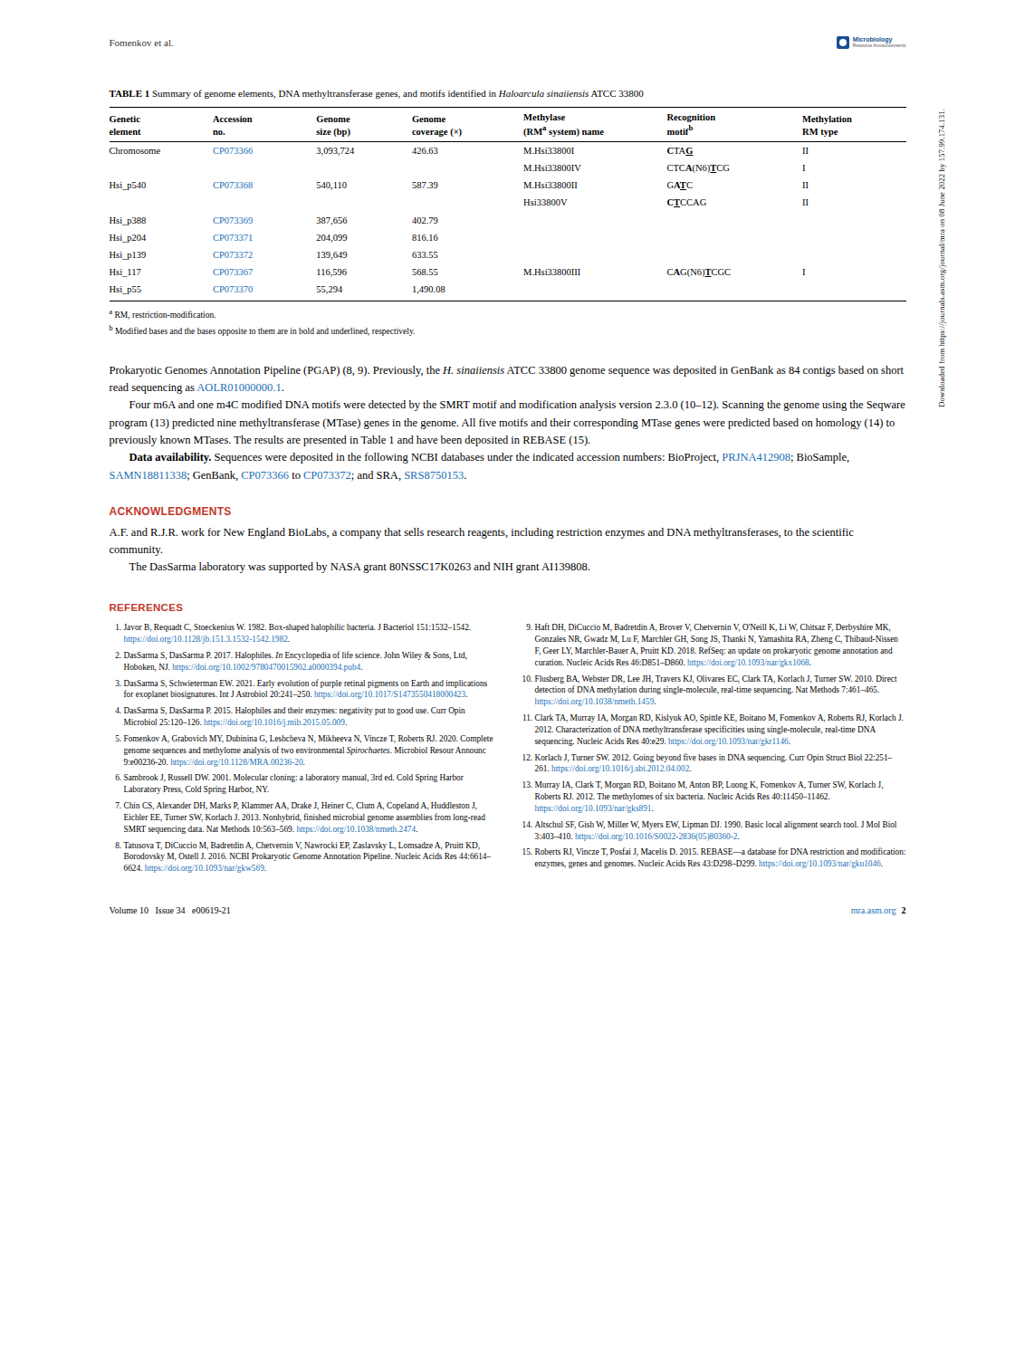Fomenkov et al.
MicrobiologyResource Announcements
TABLE 1 Summary of genome elements, DNA methyltransferase genes, and motifs identified in Haloarcula sinaiiensis ATCC 33800
| Genetic element | Accession no. | Genome size (bp) | Genome coverage (×) | Methylase (RM a system) name | Recognition motif b | Methylation RM type |
| --- | --- | --- | --- | --- | --- | --- |
| Chromosome | CP073366 | 3,093,724 | 426.63 | M.Hsi33800I | C TA G | II |
| | | | | M.Hsi33800IV | CTC A (N6) T CG | I |
| Hsi_p540 | CP073368 | 540,110 | 587.39 | M.Hsi33800II | G A T C | II |
| | | | | Hsi33800V | C T CCAG | II |
| Hsi_p388 | CP073369 | 387,656 | 402.79 | | | |
| Hsi_p204 | CP073371 | 204,099 | 816.16 | | | |
| Hsi_p139 | CP073372 | 139,649 | 633.55 | | | |
| Hsi_117 | CP073367 | 116,596 | 568.55 | M.Hsi33800III | C A G(N6) T CGC | I |
| Hsi_p55 | CP073370 | 55,294 | 1,490.08 | | | |
a RM, restriction-modification.
b Modified bases and the bases opposite to them are in bold and underlined, respectively.
Prokaryotic Genomes Annotation Pipeline (PGAP) (8, 9). Previously, the H. sinaiiensis ATCC 33800 genome sequence was deposited in GenBank as 84 contigs based on short read sequencing as AOLR01000000.1.
Four m6A and one m4C modified DNA motifs were detected by the SMRT motif and modification analysis version 2.3.0 (10–12). Scanning the genome using the Seqware program (13) predicted nine methyltransferase (MTase) genes in the genome. All five motifs and their corresponding MTase genes were predicted based on homology (14) to previously known MTases. The results are presented in Table 1 and have been deposited in REBASE (15).
Data availability. Sequences were deposited in the following NCBI databases under the indicated accession numbers: BioProject, PRJNA412908; BioSample, SAMN18811338; GenBank, CP073366 to CP073372; and SRA, SRS8750153.
ACKNOWLEDGMENTS
A.F. and R.J.R. work for New England BioLabs, a company that sells research reagents, including restriction enzymes and DNA methyltransferases, to the scientific community.
The DasSarma laboratory was supported by NASA grant 80NSSC17K0263 and NIH grant AI139808.
REFERENCES
Javor B, Requadt C, Stoeckenius W. 1982. Box-shaped halophilic bacteria. J Bacteriol 151:1532–1542. https://doi.org/10.1128/jb.151.3.1532-1542.1982.
DasSarma S, DasSarma P. 2017. Halophiles. In Encyclopedia of life science. John Wiley & Sons, Ltd, Hoboken, NJ. https://doi.org/10.1002/9780470015902.a0000394.pub4.
DasSarma S, Schwieterman EW. 2021. Early evolution of purple retinal pigments on Earth and implications for exoplanet biosignatures. Int J Astrobiol 20:241–250. https://doi.org/10.1017/S1473550418000423.
DasSarma S, DasSarma P. 2015. Halophiles and their enzymes: negativity put to good use. Curr Opin Microbiol 25:120–126. https://doi.org/10.1016/j.mib.2015.05.009.
Fomenkov A, Grabovich MY, Dubinina G, Leshcheva N, Mikheeva N, Vincze T, Roberts RJ. 2020. Complete genome sequences and methylome analysis of two environmental Spirochaetes. Microbiol Resour Announc 9:e00236-20. https://doi.org/10.1128/MRA.00236-20.
Sambrook J, Russell DW. 2001. Molecular cloning: a laboratory manual, 3rd ed. Cold Spring Harbor Laboratory Press, Cold Spring Harbor, NY.
Chin CS, Alexander DH, Marks P, Klammer AA, Drake J, Heiner C, Clum A, Copeland A, Huddleston J, Eichler EE, Turner SW, Korlach J. 2013. Nonhybrid, finished microbial genome assemblies from long-read SMRT sequencing data. Nat Methods 10:563–569. https://doi.org/10.1038/nmeth.2474.
Tatusova T, DiCuccio M, Badretdin A, Chetvernin V, Nawrocki EP, Zaslavsky L, Lomsadze A, Pruitt KD, Borodovsky M, Ostell J. 2016. NCBI Prokaryotic Genome Annotation Pipeline. Nucleic Acids Res 44:6614–6624. https://doi.org/10.1093/nar/gkw569.
Haft DH, DiCuccio M, Badretdin A, Brover V, Chetvernin V, O'Neill K, Li W, Chitsaz F, Derbyshire MK, Gonzales NR, Gwadz M, Lu F, Marchler GH, Song JS, Thanki N, Yamashita RA, Zheng C, Thibaud-Nissen F, Geer LY, Marchler-Bauer A, Pruitt KD. 2018. RefSeq: an update on prokaryotic genome annotation and curation. Nucleic Acids Res 46:D851–D860. https://doi.org/10.1093/nar/gkx1068.
Flusberg BA, Webster DR, Lee JH, Travers KJ, Olivares EC, Clark TA, Korlach J, Turner SW. 2010. Direct detection of DNA methylation during single-molecule, real-time sequencing. Nat Methods 7:461–465. https://doi.org/10.1038/nmeth.1459.
Clark TA, Murray IA, Morgan RD, Kislyuk AO, Spittle KE, Boitano M, Fomenkov A, Roberts RJ, Korlach J. 2012. Characterization of DNA methyltransferase specificities using single-molecule, real-time DNA sequencing. Nucleic Acids Res 40:e29. https://doi.org/10.1093/nar/gkr1146.
Korlach J, Turner SW. 2012. Going beyond five bases in DNA sequencing. Curr Opin Struct Biol 22:251–261. https://doi.org/10.1016/j.sbi.2012.04.002.
Murray IA, Clark T, Morgan RD, Boitano M, Anton BP, Luong K, Fomenkov A, Turner SW, Korlach J, Roberts RJ. 2012. The methylomes of six bacteria. Nucleic Acids Res 40:11450–11462. https://doi.org/10.1093/nar/gks891.
Altschul SF, Gish W, Miller W, Myers EW, Lipman DJ. 1990. Basic local alignment search tool. J Mol Biol 3:403–410. https://doi.org/10.1016/S0022-2836(05)80360-2.
Roberts RJ, Vincze T, Posfai J, Macelis D. 2015. REBASE—a database for DNA restriction and modification: enzymes, genes and genomes. Nucleic Acids Res 43:D298–D299. https://doi.org/10.1093/nar/gku1046.
Volume 10 Issue 34 e00619-21
mra.asm.org 2
Downloaded from https://journals.asm.org/journal/mra on 08 June 2022 by 157.99.174.131.